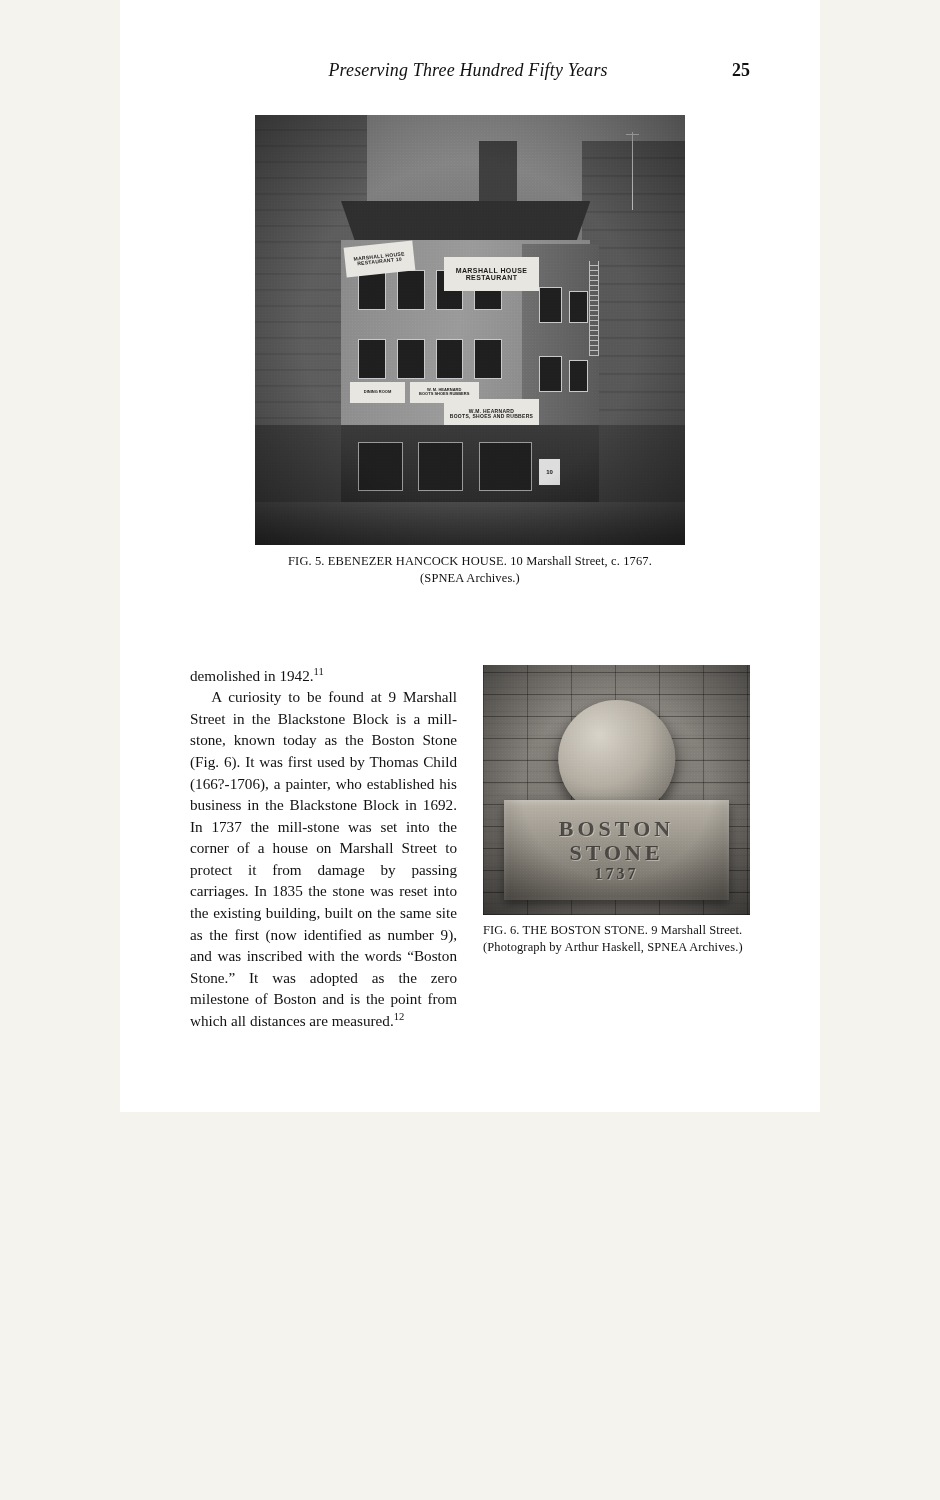Preserving Three Hundred Fifty Years
25
MARSHALL HOUSE
RESTAURANT 10
MARSHALL HOUSE
RESTAURANT
DINING ROOM
W. M. HEARNARD
BOOTS SHOES RUBBERS
W.M. HEARNARD
BOOTS, SHOES AND RUBBERS
10
FIG. 5. EBENEZER HANCOCK HOUSE. 10 Marshall Street, c. 1767.
(SPNEA Archives.)
demolished in 1942.11
A curiosity to be found at 9 Marshall Street in the Blackstone Block is a mill-stone, known today as the Boston Stone (Fig. 6). It was first used by Thomas Child (166?-1706), a painter, who established his business in the Blackstone Block in 1692. In 1737 the mill-stone was set into the corner of a house on Marshall Street to protect it from damage by passing carriages. In 1835 the stone was reset into the existing building, built on the same site as the first (now identified as number 9), and was inscribed with the words “Boston Stone.” It was adopted as the zero milestone of Boston and is the point from which all distances are measured.12
BOSTON
STONE
1737
FIG. 6. THE BOSTON STONE. 9 Marshall Street. (Photograph by Arthur Haskell, SPNEA Archives.)